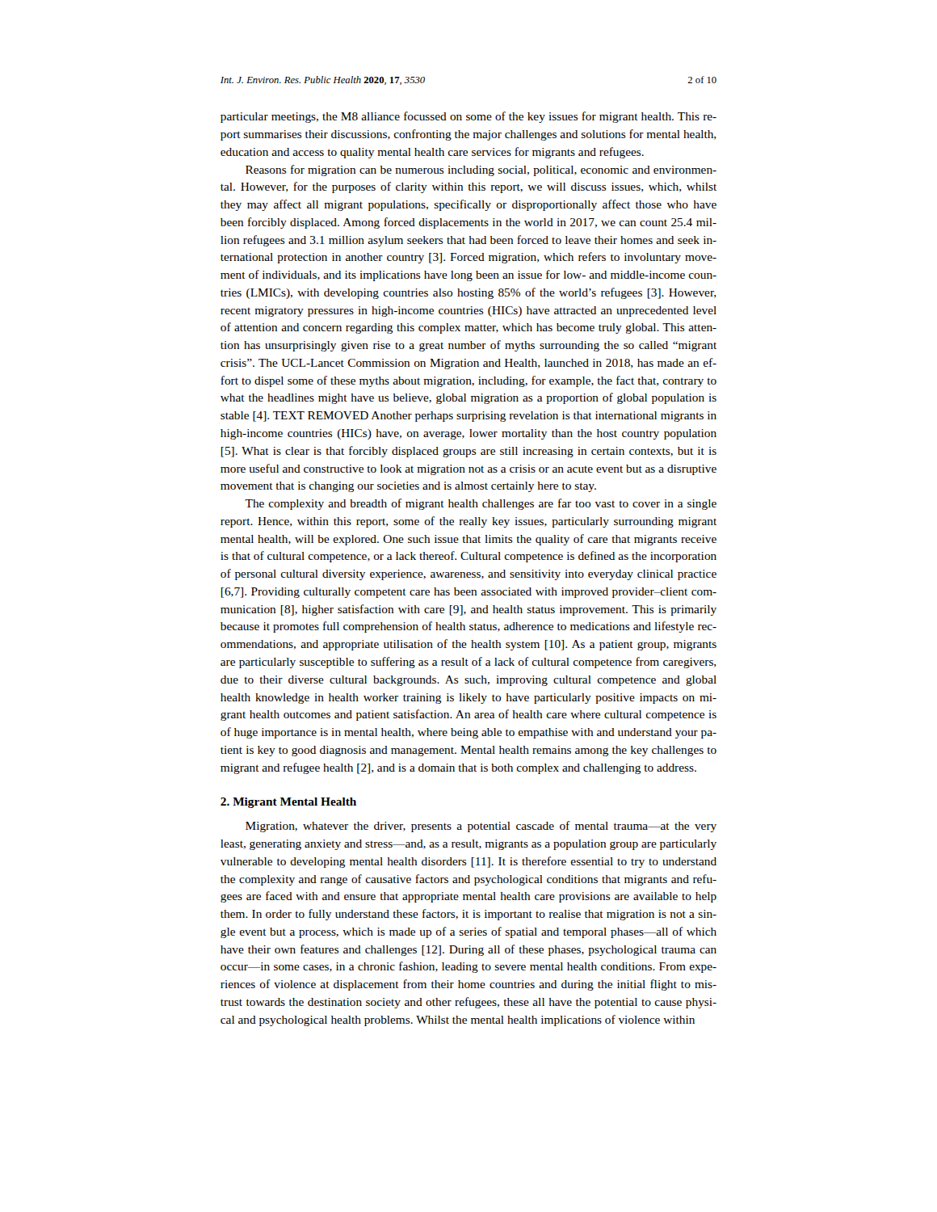Int. J. Environ. Res. Public Health 2020, 17, 3530 2 of 10
particular meetings, the M8 alliance focussed on some of the key issues for migrant health. This report summarises their discussions, confronting the major challenges and solutions for mental health, education and access to quality mental health care services for migrants and refugees.
Reasons for migration can be numerous including social, political, economic and environmental. However, for the purposes of clarity within this report, we will discuss issues, which, whilst they may affect all migrant populations, specifically or disproportionally affect those who have been forcibly displaced. Among forced displacements in the world in 2017, we can count 25.4 million refugees and 3.1 million asylum seekers that had been forced to leave their homes and seek international protection in another country [3]. Forced migration, which refers to involuntary movement of individuals, and its implications have long been an issue for low- and middle-income countries (LMICs), with developing countries also hosting 85% of the world’s refugees [3]. However, recent migratory pressures in high-income countries (HICs) have attracted an unprecedented level of attention and concern regarding this complex matter, which has become truly global. This attention has unsurprisingly given rise to a great number of myths surrounding the so called “migrant crisis”. The UCL-Lancet Commission on Migration and Health, launched in 2018, has made an effort to dispel some of these myths about migration, including, for example, the fact that, contrary to what the headlines might have us believe, global migration as a proportion of global population is stable [4]. TEXT REMOVED Another perhaps surprising revelation is that international migrants in high-income countries (HICs) have, on average, lower mortality than the host country population [5]. What is clear is that forcibly displaced groups are still increasing in certain contexts, but it is more useful and constructive to look at migration not as a crisis or an acute event but as a disruptive movement that is changing our societies and is almost certainly here to stay.
The complexity and breadth of migrant health challenges are far too vast to cover in a single report. Hence, within this report, some of the really key issues, particularly surrounding migrant mental health, will be explored. One such issue that limits the quality of care that migrants receive is that of cultural competence, or a lack thereof. Cultural competence is defined as the incorporation of personal cultural diversity experience, awareness, and sensitivity into everyday clinical practice [6,7]. Providing culturally competent care has been associated with improved provider–client communication [8], higher satisfaction with care [9], and health status improvement. This is primarily because it promotes full comprehension of health status, adherence to medications and lifestyle recommendations, and appropriate utilisation of the health system [10]. As a patient group, migrants are particularly susceptible to suffering as a result of a lack of cultural competence from caregivers, due to their diverse cultural backgrounds. As such, improving cultural competence and global health knowledge in health worker training is likely to have particularly positive impacts on migrant health outcomes and patient satisfaction. An area of health care where cultural competence is of huge importance is in mental health, where being able to empathise with and understand your patient is key to good diagnosis and management. Mental health remains among the key challenges to migrant and refugee health [2], and is a domain that is both complex and challenging to address.
2. Migrant Mental Health
Migration, whatever the driver, presents a potential cascade of mental trauma—at the very least, generating anxiety and stress—and, as a result, migrants as a population group are particularly vulnerable to developing mental health disorders [11]. It is therefore essential to try to understand the complexity and range of causative factors and psychological conditions that migrants and refugees are faced with and ensure that appropriate mental health care provisions are available to help them. In order to fully understand these factors, it is important to realise that migration is not a single event but a process, which is made up of a series of spatial and temporal phases—all of which have their own features and challenges [12]. During all of these phases, psychological trauma can occur—in some cases, in a chronic fashion, leading to severe mental health conditions. From experiences of violence at displacement from their home countries and during the initial flight to mistrust towards the destination society and other refugees, these all have the potential to cause physical and psychological health problems. Whilst the mental health implications of violence within